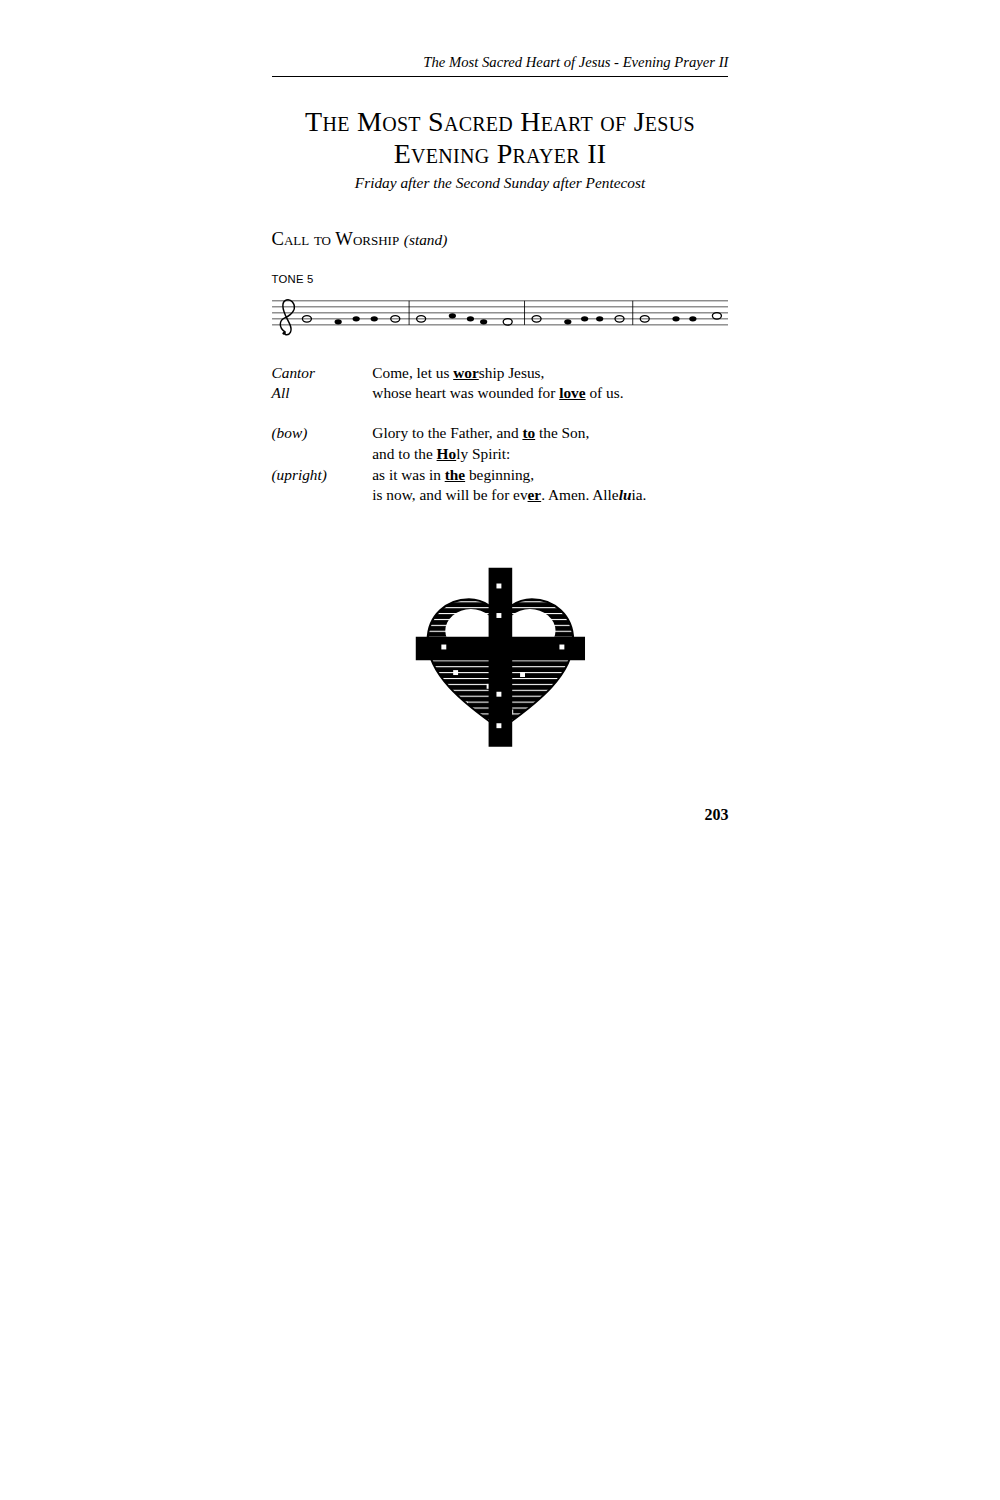The Most Sacred Heart of Jesus - Evening Prayer II
The Most Sacred Heart of Jesus
Evening Prayer II
Friday after the Second Sunday after Pentecost
Call to Worship (stand)
TONE 5
| Cantor | Come, let us wor ship Jesus, |
| All | whose heart was wounded for love of us. |
| (bow) | Glory to the Father, and to the Son, |
| | and to the Ho ly Spirit: |
| (upright) | as it was in the beginning, |
| | is now, and will be for ev er . Amen. Alle lu ia. |
203